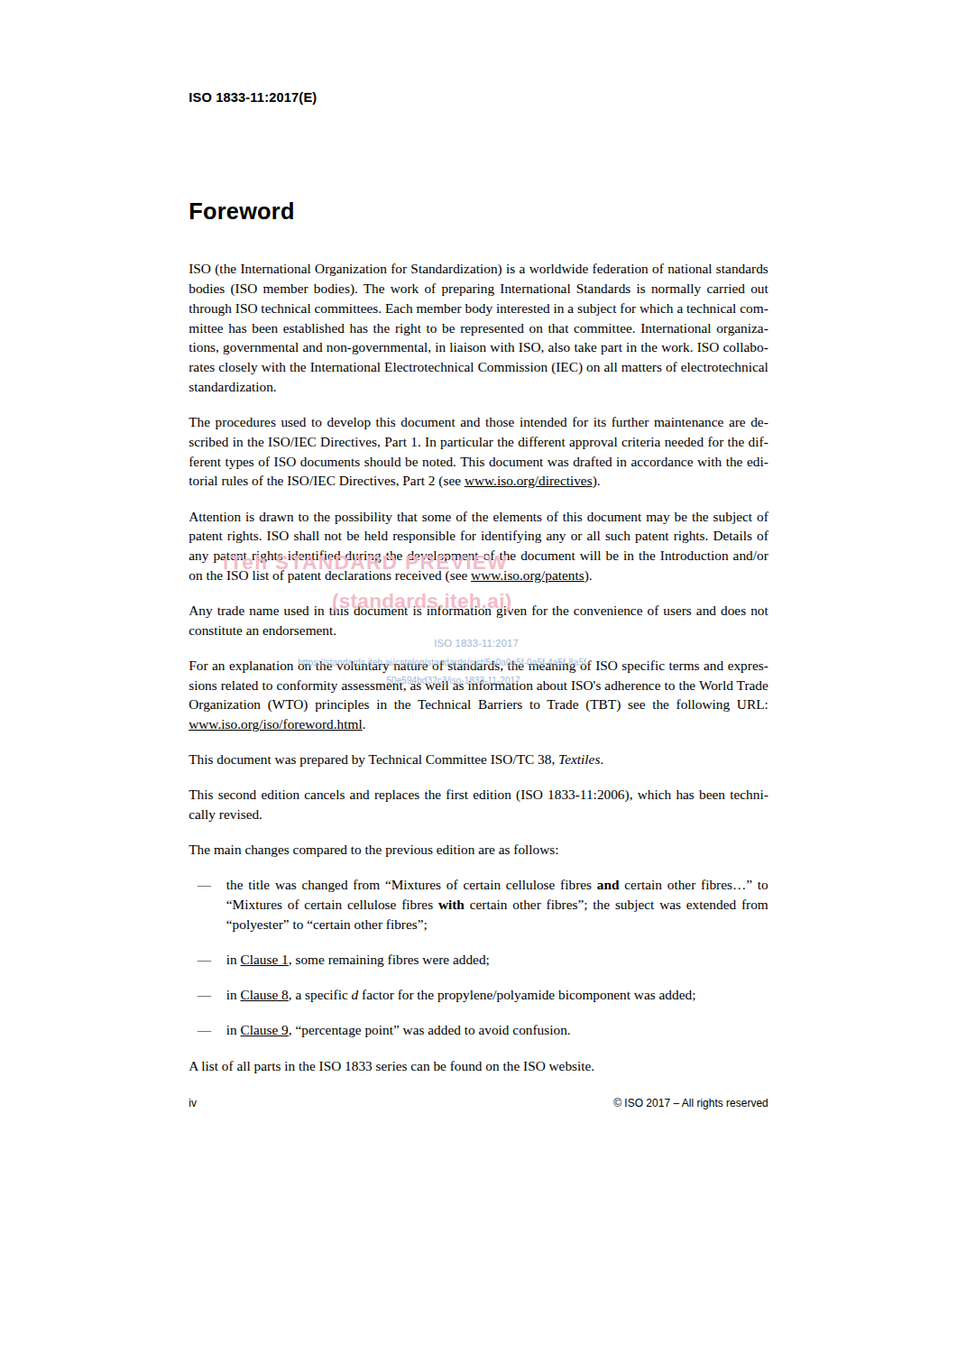ISO 1833-11:2017(E)
Foreword
ISO (the International Organization for Standardization) is a worldwide federation of national standards bodies (ISO member bodies). The work of preparing International Standards is normally carried out through ISO technical committees. Each member body interested in a subject for which a technical committee has been established has the right to be represented on that committee. International organizations, governmental and non-governmental, in liaison with ISO, also take part in the work. ISO collaborates closely with the International Electrotechnical Commission (IEC) on all matters of electrotechnical standardization.
The procedures used to develop this document and those intended for its further maintenance are described in the ISO/IEC Directives, Part 1. In particular the different approval criteria needed for the different types of ISO documents should be noted. This document was drafted in accordance with the editorial rules of the ISO/IEC Directives, Part 2 (see www.iso.org/directives).
Attention is drawn to the possibility that some of the elements of this document may be the subject of patent rights. ISO shall not be held responsible for identifying any or all such patent rights. Details of any patent rights identified during the development of the document will be in the Introduction and/or on the ISO list of patent declarations received (see www.iso.org/patents).
Any trade name used in this document is information given for the convenience of users and does not constitute an endorsement.
For an explanation on the voluntary nature of standards, the meaning of ISO specific terms and expressions related to conformity assessment, as well as information about ISO's adherence to the World Trade Organization (WTO) principles in the Technical Barriers to Trade (TBT) see the following URL: www.iso.org/iso/foreword.html.
This document was prepared by Technical Committee ISO/TC 38, Textiles.
This second edition cancels and replaces the first edition (ISO 1833-11:2006), which has been technically revised.
The main changes compared to the previous edition are as follows:
the title was changed from “Mixtures of certain cellulose fibres and certain other fibres…” to “Mixtures of certain cellulose fibres with certain other fibres”; the subject was extended from “polyester” to “certain other fibres”;
in Clause 1, some remaining fibres were added;
in Clause 8, a specific d factor for the propylene/polyamide bicomponent was added;
in Clause 9, “percentage point” was added to avoid confusion.
A list of all parts in the ISO 1833 series can be found on the ISO website.
iTeh STANDARD PREVIEW
(standards.iteh.ai)
ISO 1833-11:2017
https://standards.iteh.ai/catalog/standards/sist/5a0a0a5f-0a5f-4a5f-8a5f-
50e594bd32c3/iso-1833-11-2017
iv © ISO 2017 – All rights reserved